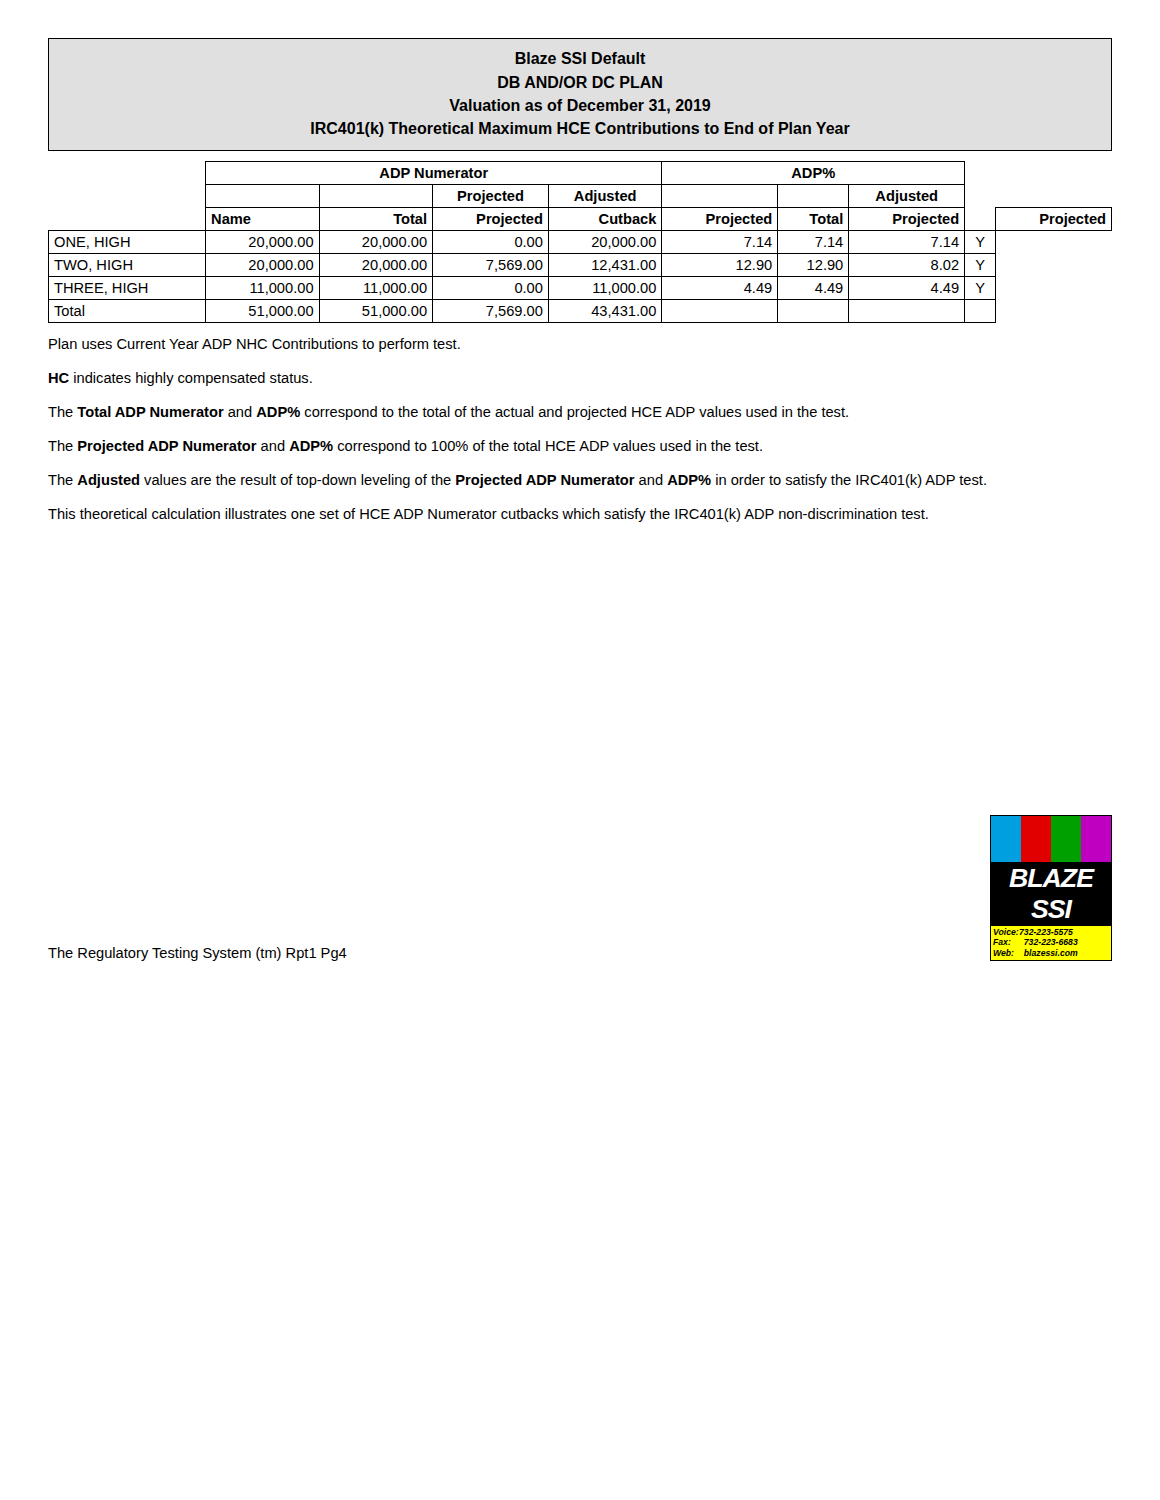Blaze SSI Default
DB AND/OR DC PLAN
Valuation as of December 31, 2019
IRC401(k) Theoretical Maximum HCE Contributions to End of Plan Year
| | ADP Numerator | ADP% | |
| --- | --- | --- | --- |
| | | Projected | Adjusted | | | Adjusted |
| Name | Total | Projected | Cutback | Projected | Total | Projected | Projected |
| ONE, HIGH | 20,000.00 | 20,000.00 | 0.00 | 20,000.00 | 7.14 | 7.14 | 7.14 | Y |
| TWO, HIGH | 20,000.00 | 20,000.00 | 7,569.00 | 12,431.00 | 12.90 | 12.90 | 8.02 | Y |
| THREE, HIGH | 11,000.00 | 11,000.00 | 0.00 | 11,000.00 | 4.49 | 4.49 | 4.49 | Y |
| Total | 51,000.00 | 51,000.00 | 7,569.00 | 43,431.00 | | | | |
Plan uses Current Year ADP NHC Contributions to perform test.
HC indicates highly compensated status.
The Total ADP Numerator and ADP% correspond to the total of the actual and projected HCE ADP values used in the test.
The Projected ADP Numerator and ADP% correspond to 100% of the total HCE ADP values used in the test.
The Adjusted values are the result of top-down leveling of the Projected ADP Numerator and ADP% in order to satisfy the IRC401(k) ADP test.
This theoretical calculation illustrates one set of HCE ADP Numerator cutbacks which satisfy the IRC401(k) ADP non-discrimination test.
The Regulatory Testing System (tm) Rpt1 Pg4
BLAZE SSI
Voice: 732-223-5575
Fax: 732-223-6683
Web: blazessi.com